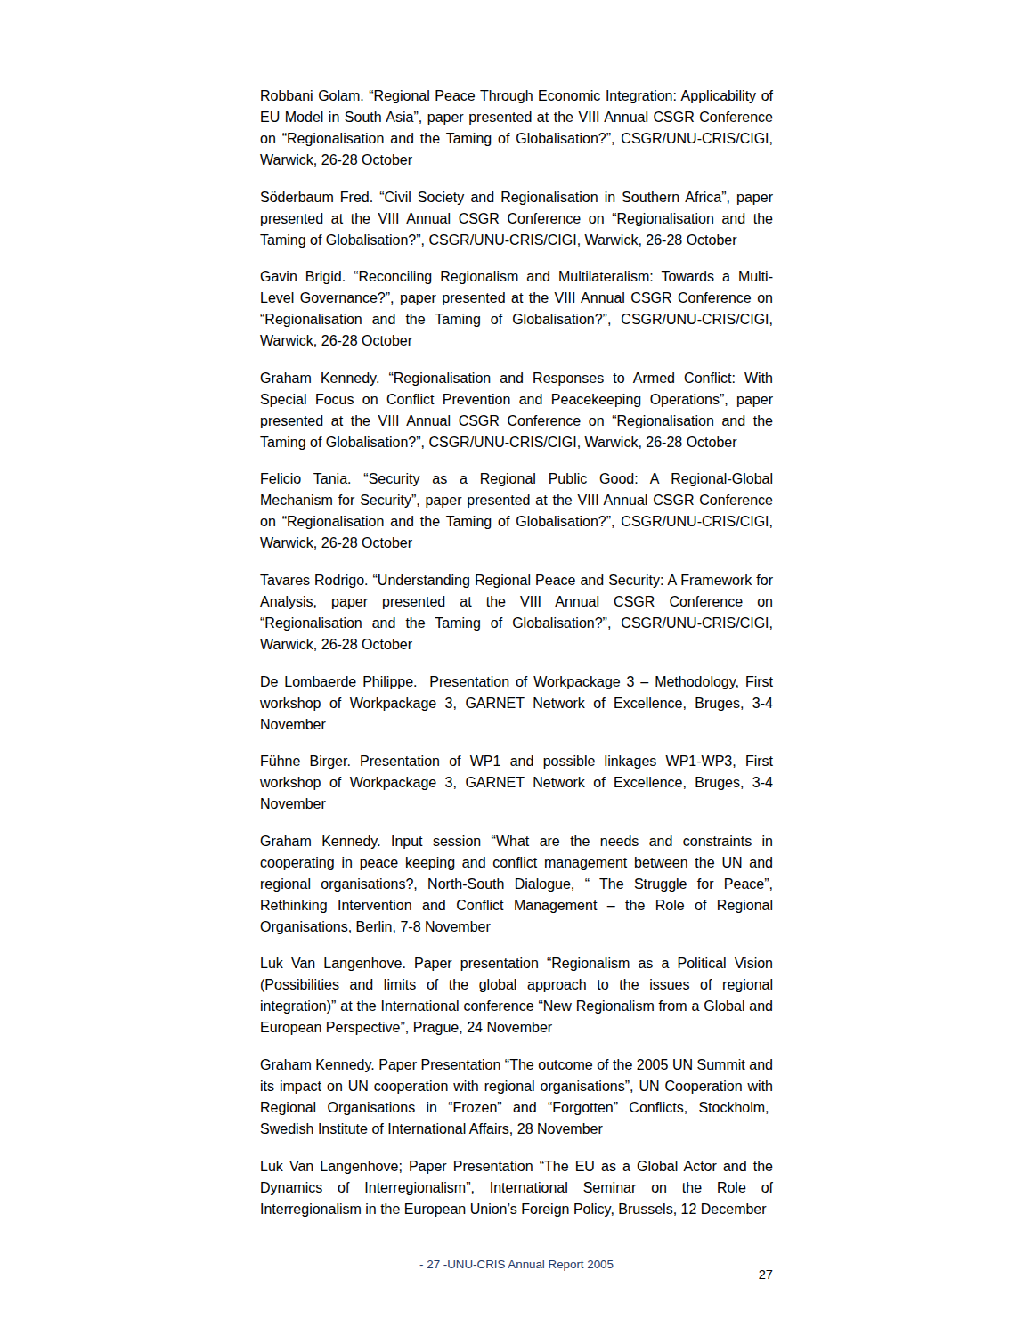Robbani Golam. “Regional Peace Through Economic Integration: Applicability of EU Model in South Asia”, paper presented at the VIII Annual CSGR Conference on “Regionalisation and the Taming of Globalisation?”, CSGR/UNU-CRIS/CIGI, Warwick, 26-28 October
Söderbaum Fred. “Civil Society and Regionalisation in Southern Africa”, paper presented at the VIII Annual CSGR Conference on “Regionalisation and the Taming of Globalisation?”, CSGR/UNU-CRIS/CIGI, Warwick, 26-28 October
Gavin Brigid. “Reconciling Regionalism and Multilateralism: Towards a Multi-Level Governance?”, paper presented at the VIII Annual CSGR Conference on “Regionalisation and the Taming of Globalisation?”, CSGR/UNU-CRIS/CIGI, Warwick, 26-28 October
Graham Kennedy. “Regionalisation and Responses to Armed Conflict: With Special Focus on Conflict Prevention and Peacekeeping Operations”, paper presented at the VIII Annual CSGR Conference on “Regionalisation and the Taming of Globalisation?”, CSGR/UNU-CRIS/CIGI, Warwick, 26-28 October
Felicio Tania. “Security as a Regional Public Good: A Regional-Global Mechanism for Security”, paper presented at the VIII Annual CSGR Conference on “Regionalisation and the Taming of Globalisation?”, CSGR/UNU-CRIS/CIGI, Warwick, 26-28 October
Tavares Rodrigo. “Understanding Regional Peace and Security: A Framework for Analysis, paper presented at the VIII Annual CSGR Conference on “Regionalisation and the Taming of Globalisation?”, CSGR/UNU-CRIS/CIGI, Warwick, 26-28 October
De Lombaerde Philippe. Presentation of Workpackage 3 – Methodology, First workshop of Workpackage 3, GARNET Network of Excellence, Bruges, 3-4 November
Fühne Birger. Presentation of WP1 and possible linkages WP1-WP3, First workshop of Workpackage 3, GARNET Network of Excellence, Bruges, 3-4 November
Graham Kennedy. Input session “What are the needs and constraints in cooperating in peace keeping and conflict management between the UN and regional organisations?, North-South Dialogue, “ The Struggle for Peace”, Rethinking Intervention and Conflict Management – the Role of Regional Organisations, Berlin, 7-8 November
Luk Van Langenhove. Paper presentation “Regionalism as a Political Vision (Possibilities and limits of the global approach to the issues of regional integration)” at the International conference “New Regionalism from a Global and European Perspective”, Prague, 24 November
Graham Kennedy. Paper Presentation “The outcome of the 2005 UN Summit and its impact on UN cooperation with regional organisations”, UN Cooperation with Regional Organisations in “Frozen” and “Forgotten” Conflicts, Stockholm, Swedish Institute of International Affairs, 28 November
Luk Van Langenhove; Paper Presentation “The EU as a Global Actor and the Dynamics of Interregionalism”, International Seminar on the Role of Interregionalism in the European Union’s Foreign Policy, Brussels, 12 December
- 27 -UNU-CRIS Annual Report 2005
27